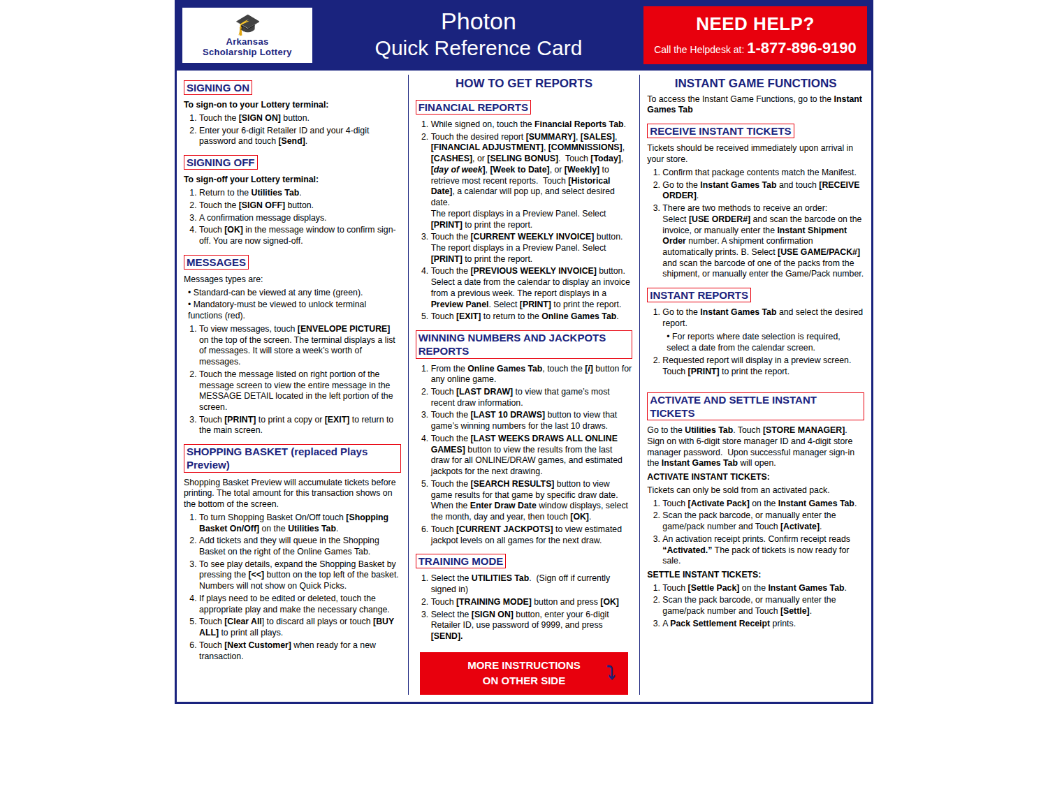🎓
Arkansas
Scholarship Lottery
Photon
Quick Reference Card
NEED HELP?
Call the Helpdesk at: 1-877-896-9190
SIGNING ON
To sign-on to your Lottery terminal:
Touch the [SIGN ON] button.
Enter your 6-digit Retailer ID and your 4-digit password and touch [Send].
SIGNING OFF
To sign-off your Lottery terminal:
Return to the Utilities Tab.
Touch the [SIGN OFF] button.
A confirmation message displays.
Touch [OK] in the message window to confirm sign-off. You are now signed-off.
MESSAGES
Messages types are:
Standard-can be viewed at any time (green).
Mandatory-must be viewed to unlock terminal functions (red).
To view messages, touch [ENVELOPE PICTURE] on the top of the screen. The terminal displays a list of messages. It will store a week’s worth of messages.
Touch the message listed on right portion of the message screen to view the entire message in the MESSAGE DETAIL located in the left portion of the screen.
Touch [PRINT] to print a copy or [EXIT] to return to the main screen.
SHOPPING BASKET (replaced Plays Preview)
Shopping Basket Preview will accumulate tickets before printing. The total amount for this transaction shows on the bottom of the screen.
To turn Shopping Basket On/Off touch [Shopping Basket On/Off] on the Utilities Tab.
Add tickets and they will queue in the Shopping Basket on the right of the Online Games Tab.
To see play details, expand the Shopping Basket by pressing the [<<] button on the top left of the basket.
Numbers will not show on Quick Picks.
If plays need to be edited or deleted, touch the appropriate play and make the necessary change.
Touch [Clear All] to discard all plays or touch [BUY ALL] to print all plays.
Touch [Next Customer] when ready for a new transaction.
HOW TO GET REPORTS
FINANCIAL REPORTS
While signed on, touch the Financial Reports Tab.
Touch the desired report [SUMMARY], [SALES], [FINANCIAL ADJUSTMENT], [COMMNISSIONS], [CASHES], or [SELING BONUS]. Touch [Today], [day of week], [Week to Date], or [Weekly] to retrieve most recent reports. Touch [Historical Date], a calendar will pop up, and select desired date.
The report displays in a Preview Panel. Select [PRINT] to print the report.
Touch the [CURRENT WEEKLY INVOICE] button. The report displays in a Preview Panel. Select [PRINT] to print the report.
Touch the [PREVIOUS WEEKLY INVOICE] button. Select a date from the calendar to display an invoice from a previous week. The report displays in a Preview Panel. Select [PRINT] to print the report.
Touch [EXIT] to return to the Online Games Tab.
WINNING NUMBERS AND JACKPOTS REPORTS
From the Online Games Tab, touch the [i] button for any online game.
Touch [LAST DRAW] to view that game’s most recent draw information.
Touch the [LAST 10 DRAWS] button to view that game’s winning numbers for the last 10 draws.
Touch the [LAST WEEKS DRAWS ALL ONLINE GAMES] button to view the results from the last draw for all ONLINE/DRAW games, and estimated jackpots for the next drawing.
Touch the [SEARCH RESULTS] button to view game results for that game by specific draw date. When the Enter Draw Date window displays, select the month, day and year, then touch [OK].
Touch [CURRENT JACKPOTS] to view estimated jackpot levels on all games for the next draw.
TRAINING MODE
Select the UTILITIES Tab. (Sign off if currently signed in)
Touch [TRAINING MODE] button and press [OK]
Select the [SIGN ON] button, enter your 6-digit Retailer ID, use password of 9999, and press [SEND].
MORE INSTRUCTIONS
ON OTHER SIDE
⤵
INSTANT GAME FUNCTIONS
To access the Instant Game Functions, go to the Instant Games Tab
RECEIVE INSTANT TICKETS
Tickets should be received immediately upon arrival in your store.
Confirm that package contents match the Manifest.
Go to the Instant Games Tab and touch [RECEIVE ORDER].
There are two methods to receive an order:
Select [USE ORDER#] and scan the barcode on the invoice, or manually enter the Instant Shipment Order number. A shipment confirmation automatically prints. B. Select [USE GAME/PACK#] and scan the barcode of one of the packs from the shipment, or manually enter the Game/Pack number.
INSTANT REPORTS
Go to the Instant Games Tab and select the desired report.
For reports where date selection is required, select a date from the calendar screen.
Requested report will display in a preview screen. Touch [PRINT] to print the report.
ACTIVATE AND SETTLE INSTANT TICKETS
Go to the Utilities Tab. Touch [STORE MANAGER]. Sign on with 6-digit store manager ID and 4-digit store manager password. Upon successful manager sign-in the Instant Games Tab will open.
ACTIVATE INSTANT TICKETS:
Tickets can only be sold from an activated pack.
Touch [Activate Pack] on the Instant Games Tab.
Scan the pack barcode, or manually enter the game/pack number and Touch [Activate].
An activation receipt prints. Confirm receipt reads “Activated.” The pack of tickets is now ready for sale.
SETTLE INSTANT TICKETS:
Touch [Settle Pack] on the Instant Games Tab.
Scan the pack barcode, or manually enter the game/pack number and Touch [Settle].
A Pack Settlement Receipt prints.